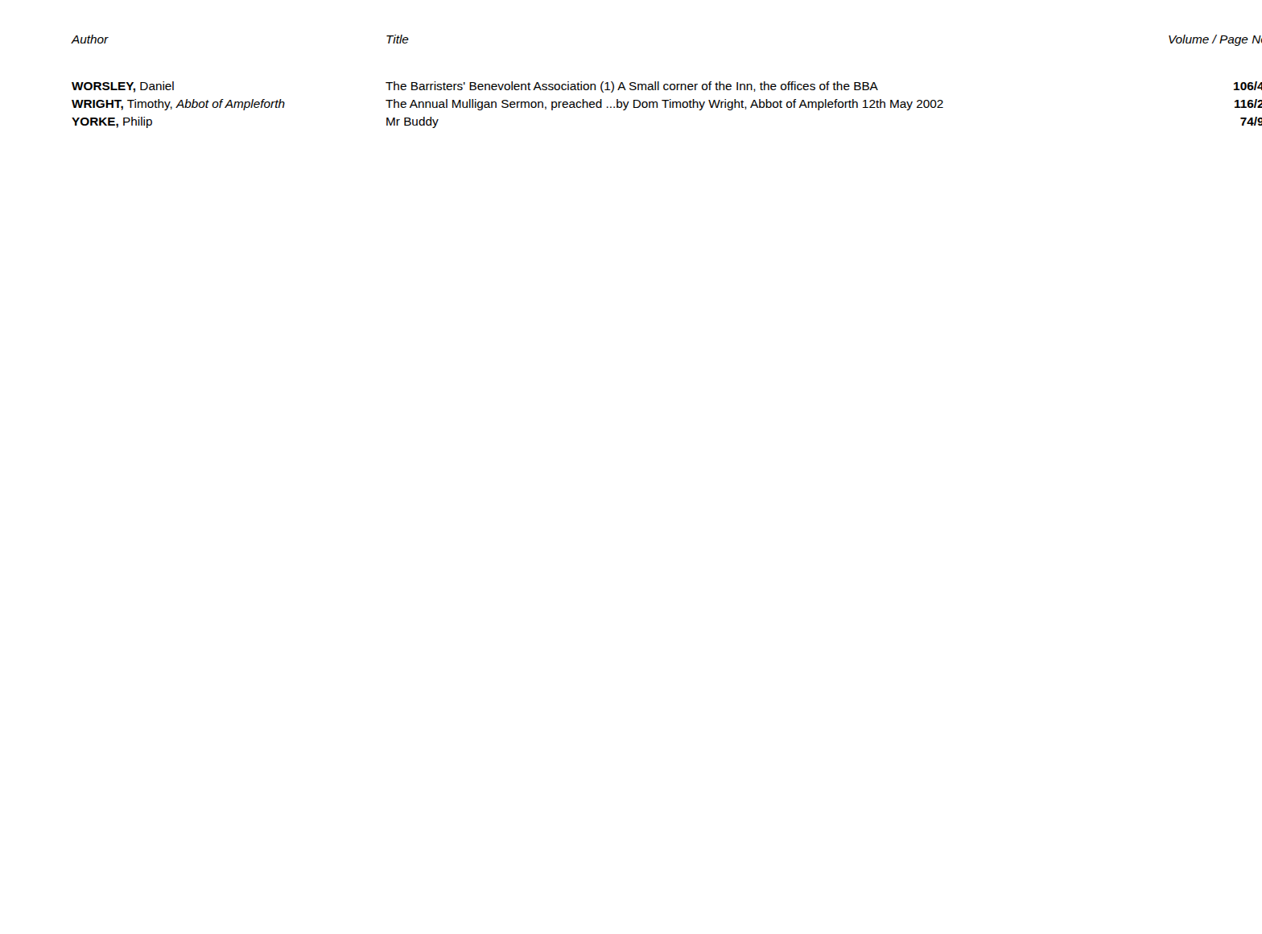| Author | Title | Volume / Page No. |
| --- | --- | --- |
| WORSLEY, Daniel | The Barristers' Benevolent Association (1) A Small corner of the Inn, the offices of the BBA | 106/44 |
| WRIGHT, Timothy, Abbot of Ampleforth | The Annual Mulligan Sermon, preached ...by Dom Timothy Wright, Abbot of Ampleforth 12th May 2002 | 116/29 |
| YORKE, Philip | Mr Buddy | 74/93 |